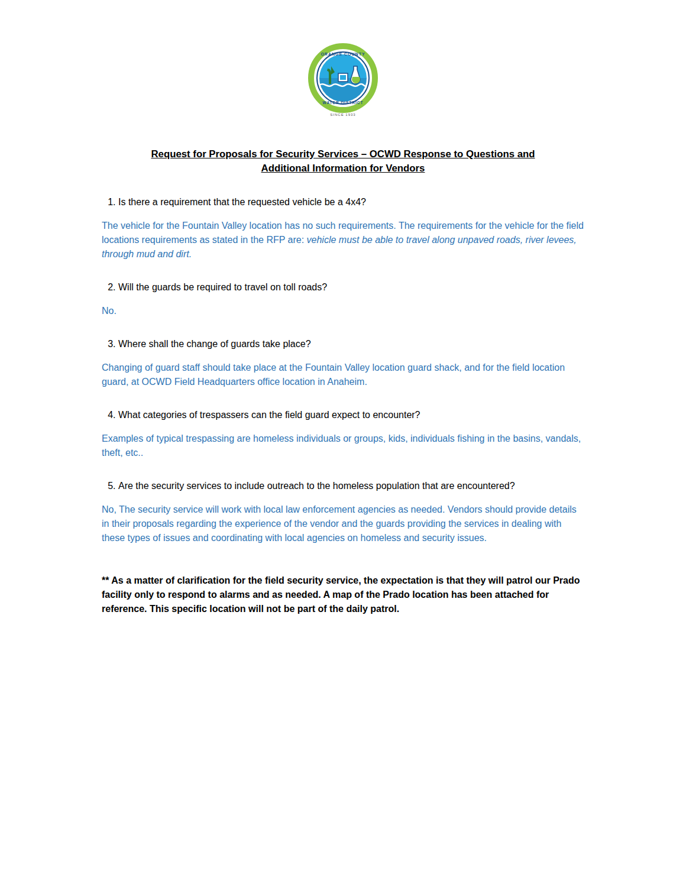ORANGE COUNTY WATER DISTRICT SINCE 1933
Request for Proposals for Security Services – OCWD Response to Questions and
Additional Information for Vendors
Is there a requirement that the requested vehicle be a 4x4?
The vehicle for the Fountain Valley location has no such requirements. The requirements for the vehicle for the field locations requirements as stated in the RFP are: vehicle must be able to travel along unpaved roads, river levees, through mud and dirt.
Will the guards be required to travel on toll roads?
No.
Where shall the change of guards take place?
Changing of guard staff should take place at the Fountain Valley location guard shack, and for the field location guard, at OCWD Field Headquarters office location in Anaheim.
What categories of trespassers can the field guard expect to encounter?
Examples of typical trespassing are homeless individuals or groups, kids, individuals fishing in the basins, vandals, theft, etc..
Are the security services to include outreach to the homeless population that are encountered?
No, The security service will work with local law enforcement agencies as needed. Vendors should provide details in their proposals regarding the experience of the vendor and the guards providing the services in dealing with these types of issues and coordinating with local agencies on homeless and security issues.
** As a matter of clarification for the field security service, the expectation is that they will patrol our Prado facility only to respond to alarms and as needed. A map of the Prado location has been attached for reference. This specific location will not be part of the daily patrol.